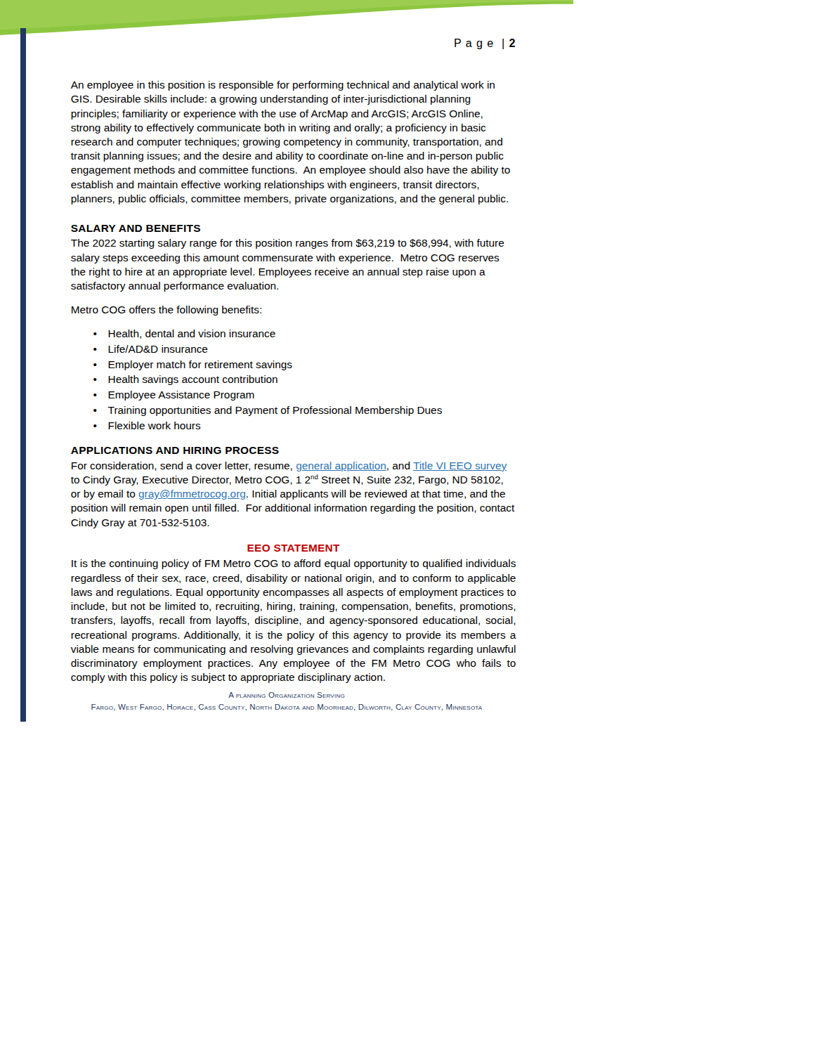P a g e | 2
An employee in this position is responsible for performing technical and analytical work in GIS. Desirable skills include: a growing understanding of inter-jurisdictional planning principles; familiarity or experience with the use of ArcMap and ArcGIS; ArcGIS Online, strong ability to effectively communicate both in writing and orally; a proficiency in basic research and computer techniques; growing competency in community, transportation, and transit planning issues; and the desire and ability to coordinate on-line and in-person public engagement methods and committee functions. An employee should also have the ability to establish and maintain effective working relationships with engineers, transit directors, planners, public officials, committee members, private organizations, and the general public.
Salary and Benefits
The 2022 starting salary range for this position ranges from $63,219 to $68,994, with future salary steps exceeding this amount commensurate with experience. Metro COG reserves the right to hire at an appropriate level. Employees receive an annual step raise upon a satisfactory annual performance evaluation.
Metro COG offers the following benefits:
Health, dental and vision insurance
Life/AD&D insurance
Employer match for retirement savings
Health savings account contribution
Employee Assistance Program
Training opportunities and Payment of Professional Membership Dues
Flexible work hours
Applications and Hiring Process
For consideration, send a cover letter, resume, general application, and Title VI EEO survey to Cindy Gray, Executive Director, Metro COG, 1 2nd Street N, Suite 232, Fargo, ND 58102, or by email to gray@fmmetrocog.org. Initial applicants will be reviewed at that time, and the position will remain open until filled. For additional information regarding the position, contact Cindy Gray at 701-532-5103.
EEO STATEMENT
It is the continuing policy of FM Metro COG to afford equal opportunity to qualified individuals regardless of their sex, race, creed, disability or national origin, and to conform to applicable laws and regulations. Equal opportunity encompasses all aspects of employment practices to include, but not be limited to, recruiting, hiring, training, compensation, benefits, promotions, transfers, layoffs, recall from layoffs, discipline, and agency-sponsored educational, social, recreational programs. Additionally, it is the policy of this agency to provide its members a viable means for communicating and resolving grievances and complaints regarding unlawful discriminatory employment practices. Any employee of the FM Metro COG who fails to comply with this policy is subject to appropriate disciplinary action.
A planning Organization Serving Fargo, West Fargo, Horace, Cass County, North Dakota and Moorhead, Dilworth, Clay County, Minnesota